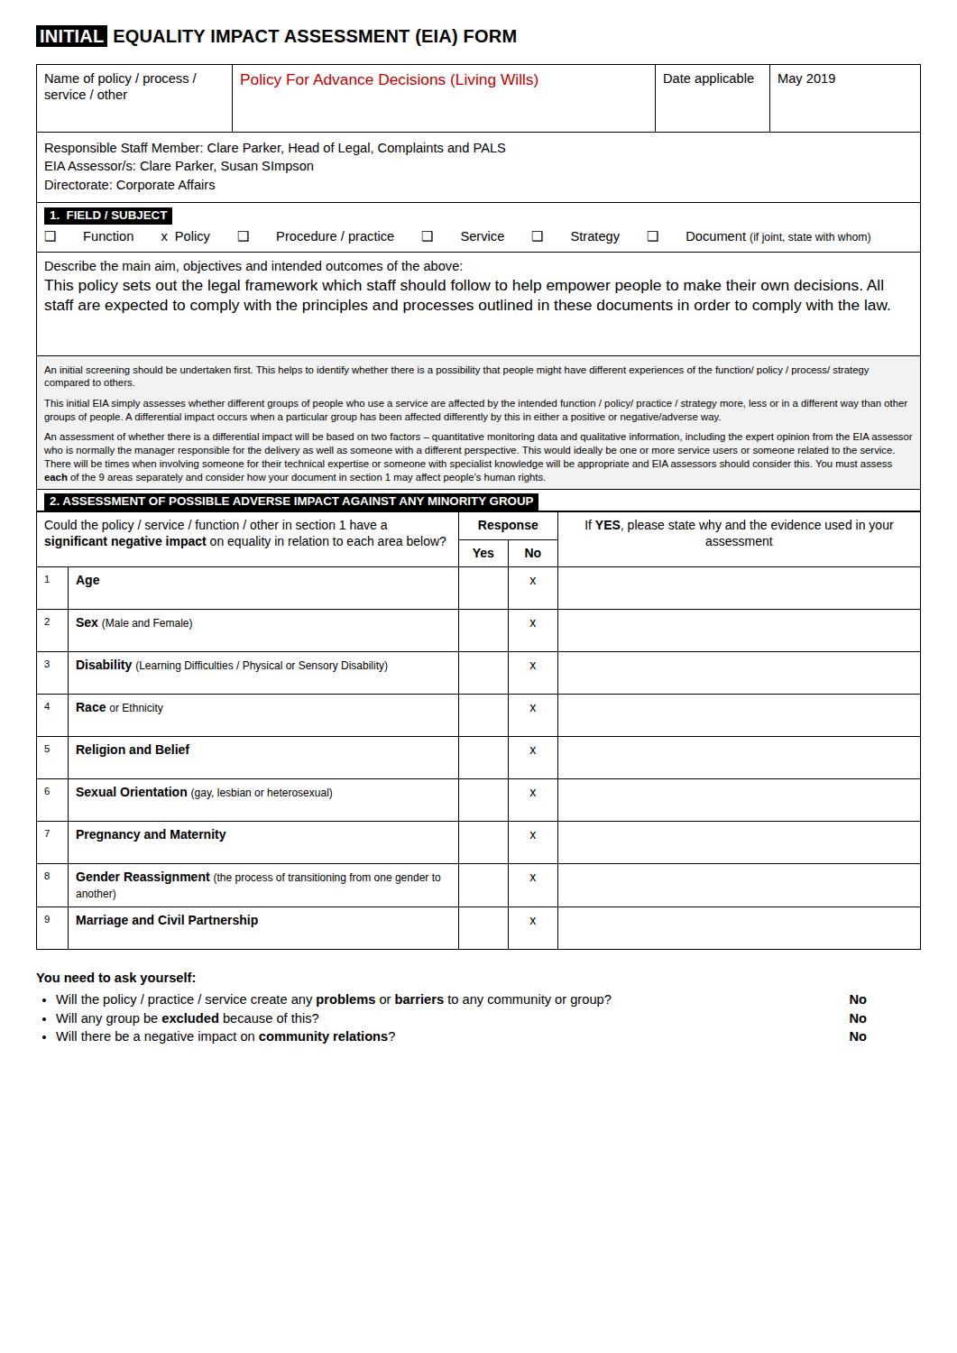INITIAL EQUALITY IMPACT ASSESSMENT (EIA) FORM
| Name of policy / process / service / other | Policy For Advance Decisions (Living Wills) | Date applicable | May 2019 |
| Responsible Staff Member: Clare Parker, Head of Legal, Complaints and PALS EIA Assessor/s: Clare Parker, Susan SImpson Directorate: Corporate Affairs |
1. FIELD / SUBJECT
❑ Function x Policy ❑ Procedure / practice ❑ Service ❑ Strategy ❑ Document (if joint, state with whom)
Describe the main aim, objectives and intended outcomes of the above:
This policy sets out the legal framework which staff should follow to help empower people to make their own decisions. All staff are expected to comply with the principles and processes outlined in these documents in order to comply with the law.
An initial screening should be undertaken first. This helps to identify whether there is a possibility that people might have different experiences of the function/ policy / process/ strategy compared to others.
This initial EIA simply assesses whether different groups of people who use a service are affected by the intended function / policy/ practice / strategy more, less or in a different way than other groups of people. A differential impact occurs when a particular group has been affected differently by this in either a positive or negative/adverse way.
An assessment of whether there is a differential impact will be based on two factors – quantitative monitoring data and qualitative information, including the expert opinion from the EIA assessor who is normally the manager responsible for the delivery as well as someone with a different perspective. This would ideally be one or more service users or someone related to the service. There will be times when involving someone for their technical expertise or someone with specialist knowledge will be appropriate and EIA assessors should consider this. You must assess each of the 9 areas separately and consider how your document in section 1 may affect people’s human rights.
2. ASSESSMENT OF POSSIBLE ADVERSE IMPACT AGAINST ANY MINORITY GROUP
| Could the policy / service / function / other in section 1 have a significant negative impact on equality in relation to each area below? | Response | If YES , please state why and the evidence used in your assessment |
| Yes | No |
| 1 | Age | | x | |
| 2 | Sex (Male and Female) | | x | |
| 3 | Disability (Learning Difficulties / Physical or Sensory Disability) | | x | |
| 4 | Race or Ethnicity | | x | |
| 5 | Religion and Belief | | x | |
| 6 | Sexual Orientation (gay, lesbian or heterosexual) | | x | |
| 7 | Pregnancy and Maternity | | x | |
| 8 | Gender Reassignment (the process of transitioning from one gender to another) | | x | |
| 9 | Marriage and Civil Partnership | | x | |
You need to ask yourself:
Will the policy / practice / service create any problems or barriers to any community or group? No
Will any group be excluded because of this? No
Will there be a negative impact on community relations? No